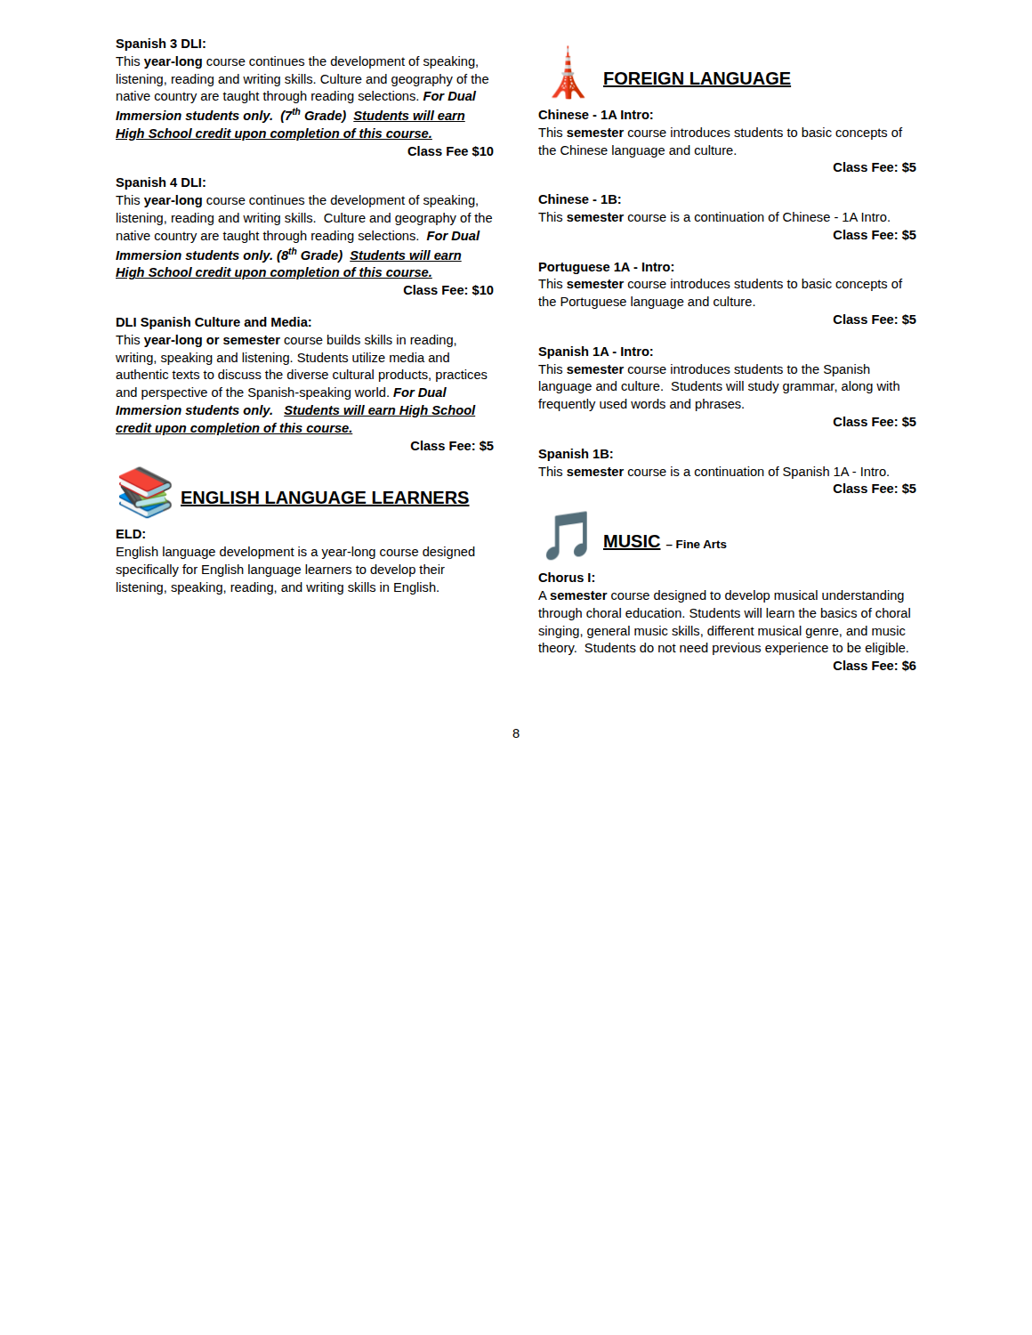Spanish 3 DLI:
This year-long course continues the development of speaking, listening, reading and writing skills. Culture and geography of the native country are taught through reading selections. For Dual Immersion students only. (7th Grade) Students will earn High School credit upon completion of this course.
Class Fee $10
Spanish 4 DLI:
This year-long course continues the development of speaking, listening, reading and writing skills. Culture and geography of the native country are taught through reading selections. For Dual Immersion students only. (8th Grade) Students will earn High School credit upon completion of this course.
Class Fee: $10
DLI Spanish Culture and Media:
This year-long or semester course builds skills in reading, writing, speaking and listening. Students utilize media and authentic texts to discuss the diverse cultural products, practices and perspective of the Spanish-speaking world. For Dual Immersion students only. Students will earn High School credit upon completion of this course.
Class Fee: $5
📚 ENGLISH LANGUAGE LEARNERS
ELD:
English language development is a year-long course designed specifically for English language learners to develop their listening, speaking, reading, and writing skills in English.
🗼 FOREIGN LANGUAGE
Chinese - 1A Intro:
This semester course introduces students to basic concepts of the Chinese language and culture.
Class Fee: $5
Chinese - 1B:
This semester course is a continuation of Chinese - 1A Intro.
Class Fee: $5
Portuguese 1A - Intro:
This semester course introduces students to basic concepts of the Portuguese language and culture.
Class Fee: $5
Spanish 1A - Intro:
This semester course introduces students to the Spanish language and culture. Students will study grammar, along with frequently used words and phrases.
Class Fee: $5
Spanish 1B:
This semester course is a continuation of Spanish 1A - Intro.
Class Fee: $5
🎵 MUSIC – Fine Arts
Chorus I:
A semester course designed to develop musical understanding through choral education. Students will learn the basics of choral singing, general music skills, different musical genre, and music theory. Students do not need previous experience to be eligible.
Class Fee: $6
8